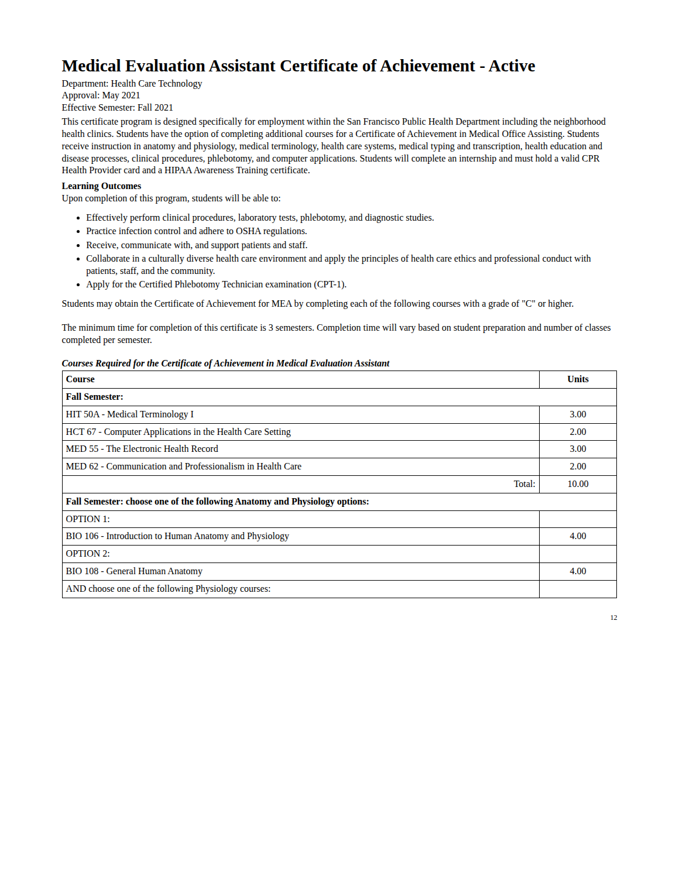Medical Evaluation Assistant Certificate of Achievement - Active
Department: Health Care Technology
Approval: May 2021
Effective Semester: Fall 2021
This certificate program is designed specifically for employment within the San Francisco Public Health Department including the neighborhood health clinics. Students have the option of completing additional courses for a Certificate of Achievement in Medical Office Assisting. Students receive instruction in anatomy and physiology, medical terminology, health care systems, medical typing and transcription, health education and disease processes, clinical procedures, phlebotomy, and computer applications. Students will complete an internship and must hold a valid CPR Health Provider card and a HIPAA Awareness Training certificate.
Learning Outcomes
Upon completion of this program, students will be able to:
Effectively perform clinical procedures, laboratory tests, phlebotomy, and diagnostic studies.
Practice infection control and adhere to OSHA regulations.
Receive, communicate with, and support patients and staff.
Collaborate in a culturally diverse health care environment and apply the principles of health care ethics and professional conduct with patients, staff, and the community.
Apply for the Certified Phlebotomy Technician examination (CPT-1).
Students may obtain the Certificate of Achievement for MEA by completing each of the following courses with a grade of "C" or higher.
The minimum time for completion of this certificate is 3 semesters. Completion time will vary based on student preparation and number of classes completed per semester.
Courses Required for the Certificate of Achievement in Medical Evaluation Assistant
| Course | Units |
| --- | --- |
| Fall Semester: |
| HIT 50A - Medical Terminology I | 3.00 |
| HCT 67 - Computer Applications in the Health Care Setting | 2.00 |
| MED 55 - The Electronic Health Record | 3.00 |
| MED 62 - Communication and Professionalism in Health Care | 2.00 |
| Total: | 10.00 |
| Fall Semester: choose one of the following Anatomy and Physiology options: |
| OPTION 1: | |
| BIO 106 - Introduction to Human Anatomy and Physiology | 4.00 |
| OPTION 2: | |
| BIO 108 - General Human Anatomy | 4.00 |
| AND choose one of the following Physiology courses: | |
12